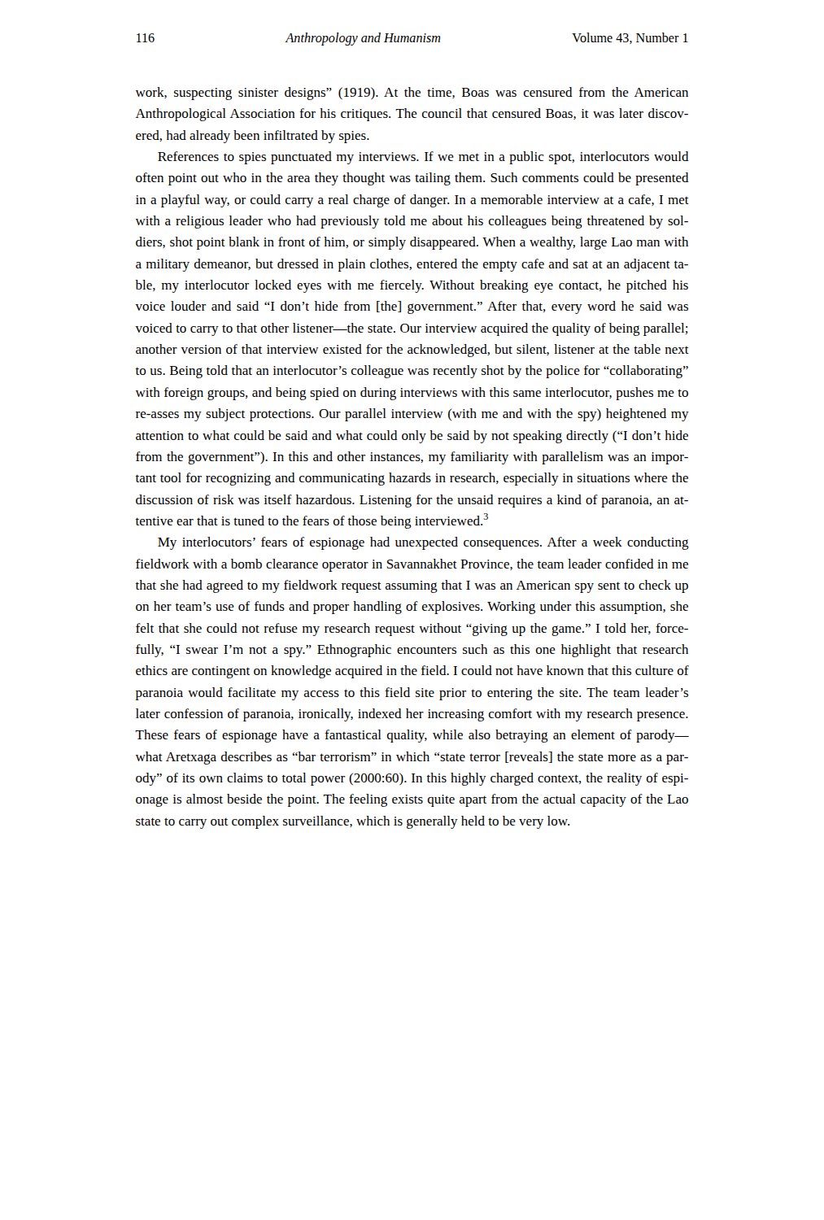116 Anthropology and Humanism Volume 43, Number 1
work, suspecting sinister designs” (1919). At the time, Boas was censured from the American Anthropological Association for his critiques. The council that censured Boas, it was later discovered, had already been infiltrated by spies.
References to spies punctuated my interviews. If we met in a public spot, interlocutors would often point out who in the area they thought was tailing them. Such comments could be presented in a playful way, or could carry a real charge of danger. In a memorable interview at a cafe, I met with a religious leader who had previously told me about his colleagues being threatened by soldiers, shot point blank in front of him, or simply disappeared. When a wealthy, large Lao man with a military demeanor, but dressed in plain clothes, entered the empty cafe and sat at an adjacent table, my interlocutor locked eyes with me fiercely. Without breaking eye contact, he pitched his voice louder and said “I don’t hide from [the] government.” After that, every word he said was voiced to carry to that other listener—the state. Our interview acquired the quality of being parallel; another version of that interview existed for the acknowledged, but silent, listener at the table next to us. Being told that an interlocutor’s colleague was recently shot by the police for “collaborating” with foreign groups, and being spied on during interviews with this same interlocutor, pushes me to re-asses my subject protections. Our parallel interview (with me and with the spy) heightened my attention to what could be said and what could only be said by not speaking directly (“I don’t hide from the government”). In this and other instances, my familiarity with parallelism was an important tool for recognizing and communicating hazards in research, especially in situations where the discussion of risk was itself hazardous. Listening for the unsaid requires a kind of paranoia, an attentive ear that is tuned to the fears of those being interviewed.3
My interlocutors’ fears of espionage had unexpected consequences. After a week conducting fieldwork with a bomb clearance operator in Savannakhet Province, the team leader confided in me that she had agreed to my fieldwork request assuming that I was an American spy sent to check up on her team’s use of funds and proper handling of explosives. Working under this assumption, she felt that she could not refuse my research request without “giving up the game.” I told her, forcefully, “I swear I’m not a spy.” Ethnographic encounters such as this one highlight that research ethics are contingent on knowledge acquired in the field. I could not have known that this culture of paranoia would facilitate my access to this field site prior to entering the site. The team leader’s later confession of paranoia, ironically, indexed her increasing comfort with my research presence. These fears of espionage have a fantastical quality, while also betraying an element of parody—what Aretxaga describes as “bar terrorism” in which “state terror [reveals] the state more as a parody” of its own claims to total power (2000:60). In this highly charged context, the reality of espionage is almost beside the point. The feeling exists quite apart from the actual capacity of the Lao state to carry out complex surveillance, which is generally held to be very low.